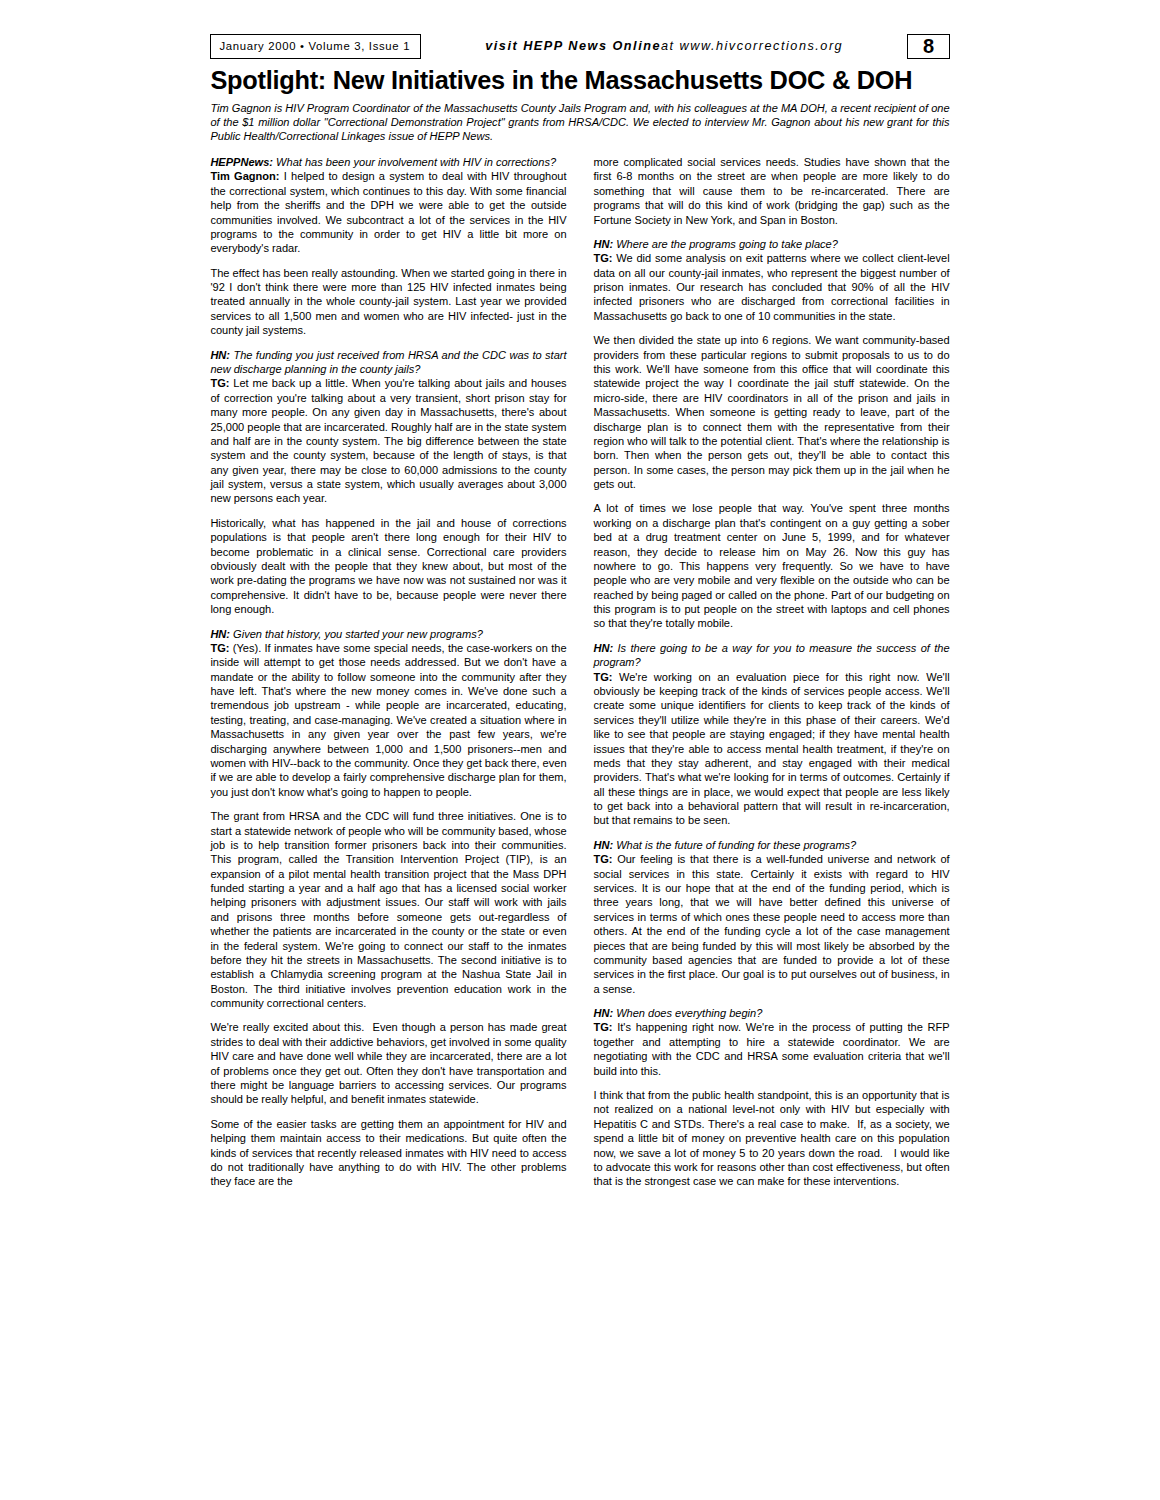January 2000 • Volume 3, Issue 1
visit HEPP News Online at www.hivcorrections.org
8
Spotlight: New Initiatives in the Massachusetts DOC & DOH
Tim Gagnon is HIV Program Coordinator of the Massachusetts County Jails Program and, with his colleagues at the MA DOH, a recent recipient of one of the $1 million dollar "Correctional Demonstration Project" grants from HRSA/CDC. We elected to interview Mr. Gagnon about his new grant for this Public Health/Correctional Linkages issue of HEPP News.
HEPPNews: What has been your involvement with HIV in corrections?
Tim Gagnon: I helped to design a system to deal with HIV throughout the correctional system, which continues to this day. With some financial help from the sheriffs and the DPH we were able to get the outside communities involved. We subcontract a lot of the services in the HIV programs to the community in order to get HIV a little bit more on everybody's radar.
The effect has been really astounding. When we started going in there in '92 I don't think there were more than 125 HIV infected inmates being treated annually in the whole county-jail system. Last year we provided services to all 1,500 men and women who are HIV infected- just in the county jail systems.
HN: The funding you just received from HRSA and the CDC was to start new discharge planning in the county jails?
TG: Let me back up a little. When you're talking about jails and houses of correction you're talking about a very transient, short prison stay for many more people. On any given day in Massachusetts, there's about 25,000 people that are incarcerated. Roughly half are in the state system and half are in the county system. The big difference between the state system and the county system, because of the length of stays, is that any given year, there may be close to 60,000 admissions to the county jail system, versus a state system, which usually averages about 3,000 new persons each year.
Historically, what has happened in the jail and house of corrections populations is that people aren't there long enough for their HIV to become problematic in a clinical sense. Correctional care providers obviously dealt with the people that they knew about, but most of the work pre-dating the programs we have now was not sustained nor was it comprehensive. It didn't have to be, because people were never there long enough.
HN: Given that history, you started your new programs?
TG: (Yes). If inmates have some special needs, the case-workers on the inside will attempt to get those needs addressed. But we don't have a mandate or the ability to follow someone into the community after they have left. That's where the new money comes in. We've done such a tremendous job upstream - while people are incarcerated, educating, testing, treating, and case-managing. We've created a situation where in Massachusetts in any given year over the past few years, we're discharging anywhere between 1,000 and 1,500 prisoners--men and women with HIV--back to the community. Once they get back there, even if we are able to develop a fairly comprehensive discharge plan for them, you just don't know what's going to happen to people.
The grant from HRSA and the CDC will fund three initiatives. One is to start a statewide network of people who will be community based, whose job is to help transition former prisoners back into their communities. This program, called the Transition Intervention Project (TIP), is an expansion of a pilot mental health transition project that the Mass DPH funded starting a year and a half ago that has a licensed social worker helping prisoners with adjustment issues. Our staff will work with jails and prisons three months before someone gets out-regardless of whether the patients are incarcerated in the county or the state or even in the federal system. We're going to connect our staff to the inmates before they hit the streets in Massachusetts. The second initiative is to establish a Chlamydia screening program at the Nashua State Jail in Boston. The third initiative involves prevention education work in the community correctional centers.
We're really excited about this. Even though a person has made great strides to deal with their addictive behaviors, get involved in some quality HIV care and have done well while they are incarcerated, there are a lot of problems once they get out. Often they don't have transportation and there might be language barriers to accessing services. Our programs should be really helpful, and benefit inmates statewide.
Some of the easier tasks are getting them an appointment for HIV and helping them maintain access to their medications. But quite often the kinds of services that recently released inmates with HIV need to access do not traditionally have anything to do with HIV. The other problems they face are the
more complicated social services needs. Studies have shown that the first 6-8 months on the street are when people are more likely to do something that will cause them to be re-incarcerated. There are programs that will do this kind of work (bridging the gap) such as the Fortune Society in New York, and Span in Boston.
HN: Where are the programs going to take place?
TG: We did some analysis on exit patterns where we collect client-level data on all our county-jail inmates, who represent the biggest number of prison inmates. Our research has concluded that 90% of all the HIV infected prisoners who are discharged from correctional facilities in Massachusetts go back to one of 10 communities in the state.
We then divided the state up into 6 regions. We want community-based providers from these particular regions to submit proposals to us to do this work. We'll have someone from this office that will coordinate this statewide project the way I coordinate the jail stuff statewide. On the micro-side, there are HIV coordinators in all of the prison and jails in Massachusetts. When someone is getting ready to leave, part of the discharge plan is to connect them with the representative from their region who will talk to the potential client. That's where the relationship is born. Then when the person gets out, they'll be able to contact this person. In some cases, the person may pick them up in the jail when he gets out.
A lot of times we lose people that way. You've spent three months working on a discharge plan that's contingent on a guy getting a sober bed at a drug treatment center on June 5, 1999, and for whatever reason, they decide to release him on May 26. Now this guy has nowhere to go. This happens very frequently. So we have to have people who are very mobile and very flexible on the outside who can be reached by being paged or called on the phone. Part of our budgeting on this program is to put people on the street with laptops and cell phones so that they're totally mobile.
HN: Is there going to be a way for you to measure the success of the program?
TG: We're working on an evaluation piece for this right now. We'll obviously be keeping track of the kinds of services people access. We'll create some unique identifiers for clients to keep track of the kinds of services they'll utilize while they're in this phase of their careers. We'd like to see that people are staying engaged; if they have mental health issues that they're able to access mental health treatment, if they're on meds that they stay adherent, and stay engaged with their medical providers. That's what we're looking for in terms of outcomes. Certainly if all these things are in place, we would expect that people are less likely to get back into a behavioral pattern that will result in re-incarceration, but that remains to be seen.
HN: What is the future of funding for these programs?
TG: Our feeling is that there is a well-funded universe and network of social services in this state. Certainly it exists with regard to HIV services. It is our hope that at the end of the funding period, which is three years long, that we will have better defined this universe of services in terms of which ones these people need to access more than others. At the end of the funding cycle a lot of the case management pieces that are being funded by this will most likely be absorbed by the community based agencies that are funded to provide a lot of these services in the first place. Our goal is to put ourselves out of business, in a sense.
HN: When does everything begin?
TG: It's happening right now. We're in the process of putting the RFP together and attempting to hire a statewide coordinator. We are negotiating with the CDC and HRSA some evaluation criteria that we'll build into this.
I think that from the public health standpoint, this is an opportunity that is not realized on a national level-not only with HIV but especially with Hepatitis C and STDs. There's a real case to make. If, as a society, we spend a little bit of money on preventive health care on this population now, we save a lot of money 5 to 20 years down the road. I would like to advocate this work for reasons other than cost effectiveness, but often that is the strongest case we can make for these interventions.